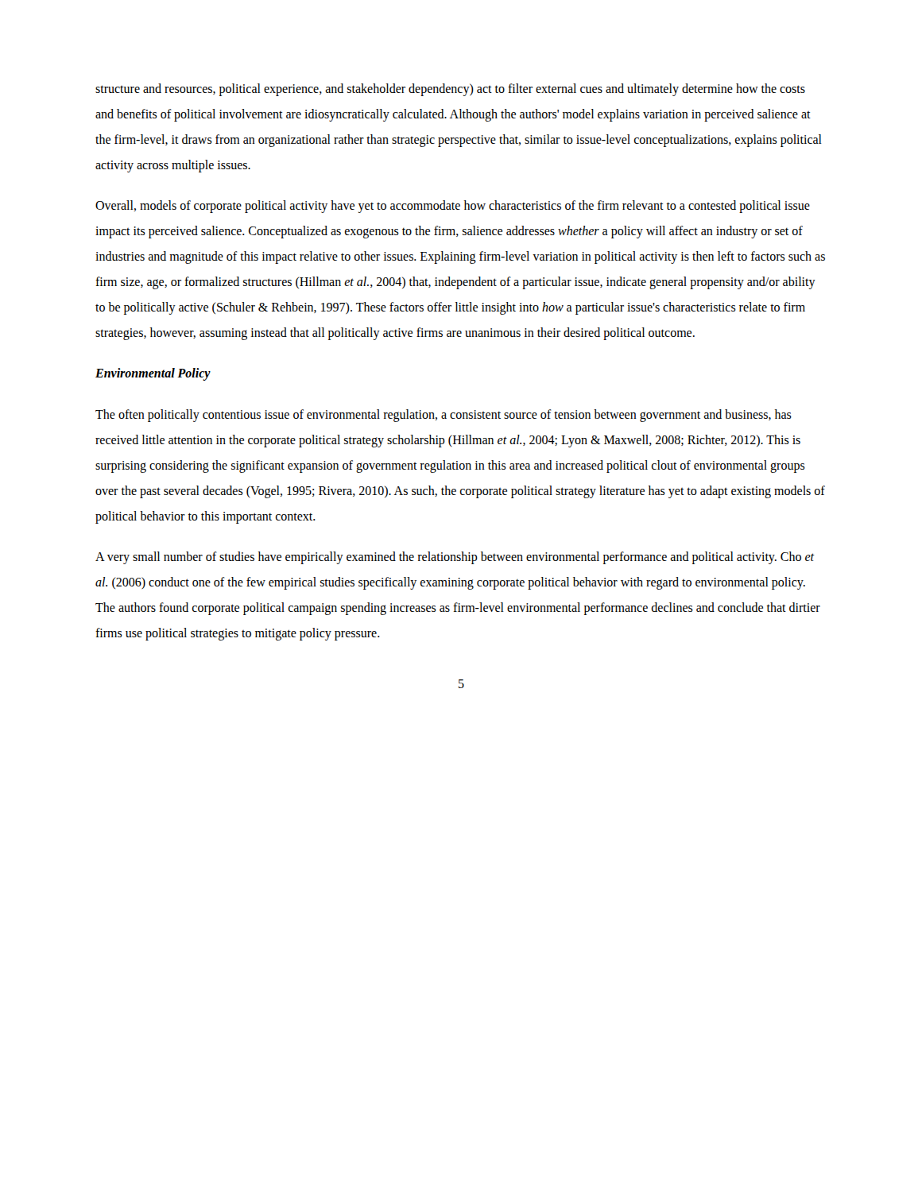structure and resources, political experience, and stakeholder dependency) act to filter external cues and ultimately determine how the costs and benefits of political involvement are idiosyncratically calculated. Although the authors' model explains variation in perceived salience at the firm-level, it draws from an organizational rather than strategic perspective that, similar to issue-level conceptualizations, explains political activity across multiple issues.
Overall, models of corporate political activity have yet to accommodate how characteristics of the firm relevant to a contested political issue impact its perceived salience. Conceptualized as exogenous to the firm, salience addresses whether a policy will affect an industry or set of industries and magnitude of this impact relative to other issues. Explaining firm-level variation in political activity is then left to factors such as firm size, age, or formalized structures (Hillman et al., 2004) that, independent of a particular issue, indicate general propensity and/or ability to be politically active (Schuler & Rehbein, 1997). These factors offer little insight into how a particular issue's characteristics relate to firm strategies, however, assuming instead that all politically active firms are unanimous in their desired political outcome.
Environmental Policy
The often politically contentious issue of environmental regulation, a consistent source of tension between government and business, has received little attention in the corporate political strategy scholarship (Hillman et al., 2004; Lyon & Maxwell, 2008; Richter, 2012). This is surprising considering the significant expansion of government regulation in this area and increased political clout of environmental groups over the past several decades (Vogel, 1995; Rivera, 2010). As such, the corporate political strategy literature has yet to adapt existing models of political behavior to this important context.
A very small number of studies have empirically examined the relationship between environmental performance and political activity. Cho et al. (2006) conduct one of the few empirical studies specifically examining corporate political behavior with regard to environmental policy. The authors found corporate political campaign spending increases as firm-level environmental performance declines and conclude that dirtier firms use political strategies to mitigate policy pressure.
5